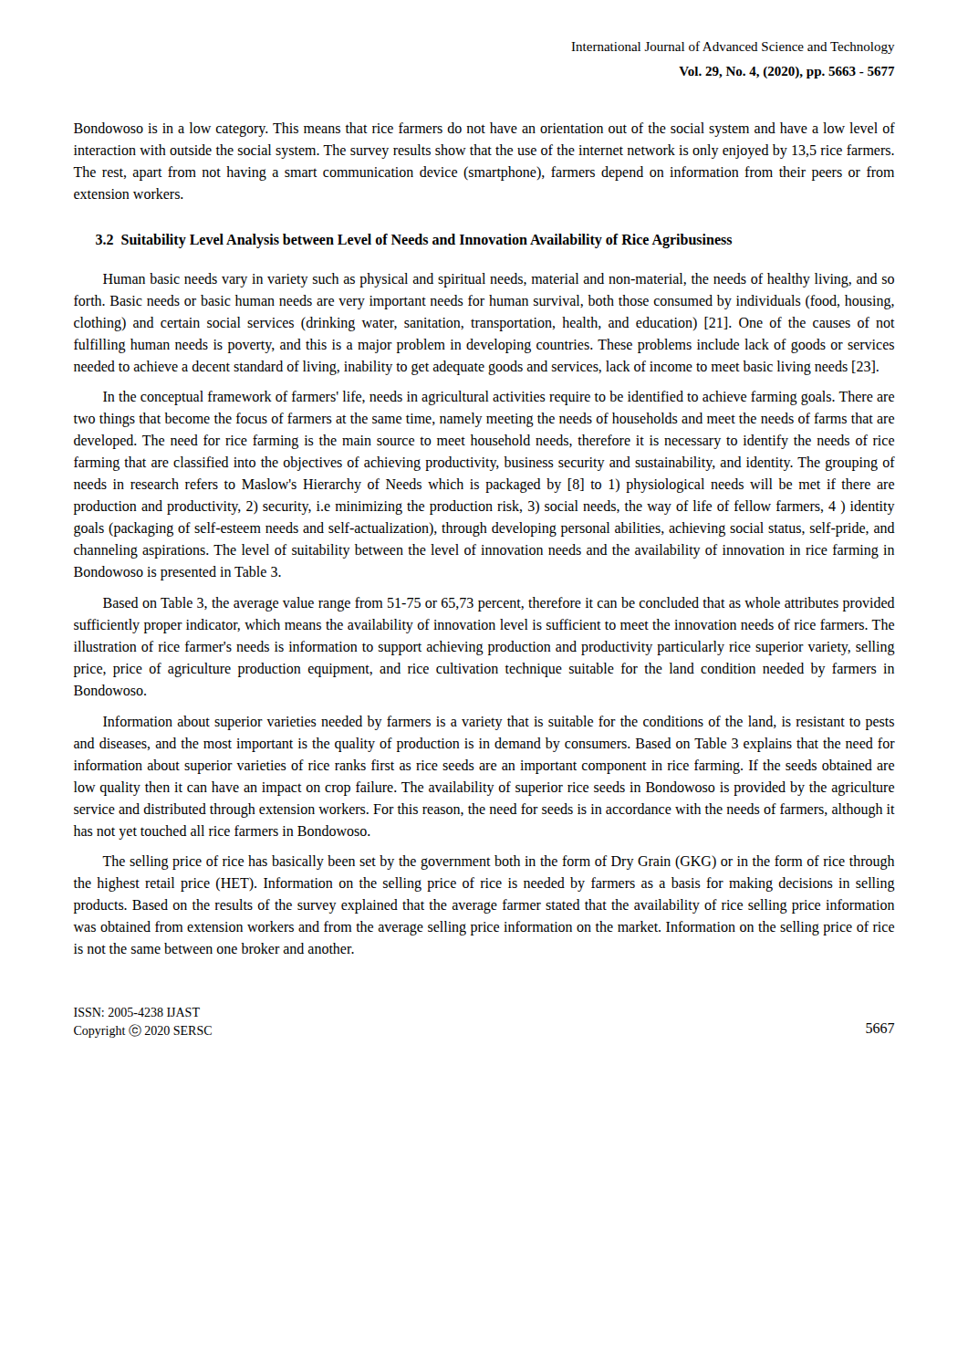International Journal of Advanced Science and Technology
Vol. 29, No. 4, (2020), pp. 5663 - 5677
Bondowoso is in a low category. This means that rice farmers do not have an orientation out of the social system and have a low level of interaction with outside the social system. The survey results show that the use of the internet network is only enjoyed by 13,5 rice farmers. The rest, apart from not having a smart communication device (smartphone), farmers depend on information from their peers or from extension workers.
3.2 Suitability Level Analysis between Level of Needs and Innovation Availability of Rice Agribusiness
Human basic needs vary in variety such as physical and spiritual needs, material and non-material, the needs of healthy living, and so forth. Basic needs or basic human needs are very important needs for human survival, both those consumed by individuals (food, housing, clothing) and certain social services (drinking water, sanitation, transportation, health, and education) [21]. One of the causes of not fulfilling human needs is poverty, and this is a major problem in developing countries. These problems include lack of goods or services needed to achieve a decent standard of living, inability to get adequate goods and services, lack of income to meet basic living needs [23].
In the conceptual framework of farmers' life, needs in agricultural activities require to be identified to achieve farming goals. There are two things that become the focus of farmers at the same time, namely meeting the needs of households and meet the needs of farms that are developed. The need for rice farming is the main source to meet household needs, therefore it is necessary to identify the needs of rice farming that are classified into the objectives of achieving productivity, business security and sustainability, and identity. The grouping of needs in research refers to Maslow's Hierarchy of Needs which is packaged by [8] to 1) physiological needs will be met if there are production and productivity, 2) security, i.e minimizing the production risk, 3) social needs, the way of life of fellow farmers, 4 ) identity goals (packaging of self-esteem needs and self-actualization), through developing personal abilities, achieving social status, self-pride, and channeling aspirations. The level of suitability between the level of innovation needs and the availability of innovation in rice farming in Bondowoso is presented in Table 3.
Based on Table 3, the average value range from 51-75 or 65,73 percent, therefore it can be concluded that as whole attributes provided sufficiently proper indicator, which means the availability of innovation level is sufficient to meet the innovation needs of rice farmers. The illustration of rice farmer's needs is information to support achieving production and productivity particularly rice superior variety, selling price, price of agriculture production equipment, and rice cultivation technique suitable for the land condition needed by farmers in Bondowoso.
Information about superior varieties needed by farmers is a variety that is suitable for the conditions of the land, is resistant to pests and diseases, and the most important is the quality of production is in demand by consumers. Based on Table 3 explains that the need for information about superior varieties of rice ranks first as rice seeds are an important component in rice farming. If the seeds obtained are low quality then it can have an impact on crop failure. The availability of superior rice seeds in Bondowoso is provided by the agriculture service and distributed through extension workers. For this reason, the need for seeds is in accordance with the needs of farmers, although it has not yet touched all rice farmers in Bondowoso.
The selling price of rice has basically been set by the government both in the form of Dry Grain (GKG) or in the form of rice through the highest retail price (HET). Information on the selling price of rice is needed by farmers as a basis for making decisions in selling products. Based on the results of the survey explained that the average farmer stated that the availability of rice selling price information was obtained from extension workers and from the average selling price information on the market. Information on the selling price of rice is not the same between one broker and another.
ISSN: 2005-4238 IJAST
Copyright ⓒ 2020 SERSC
5667